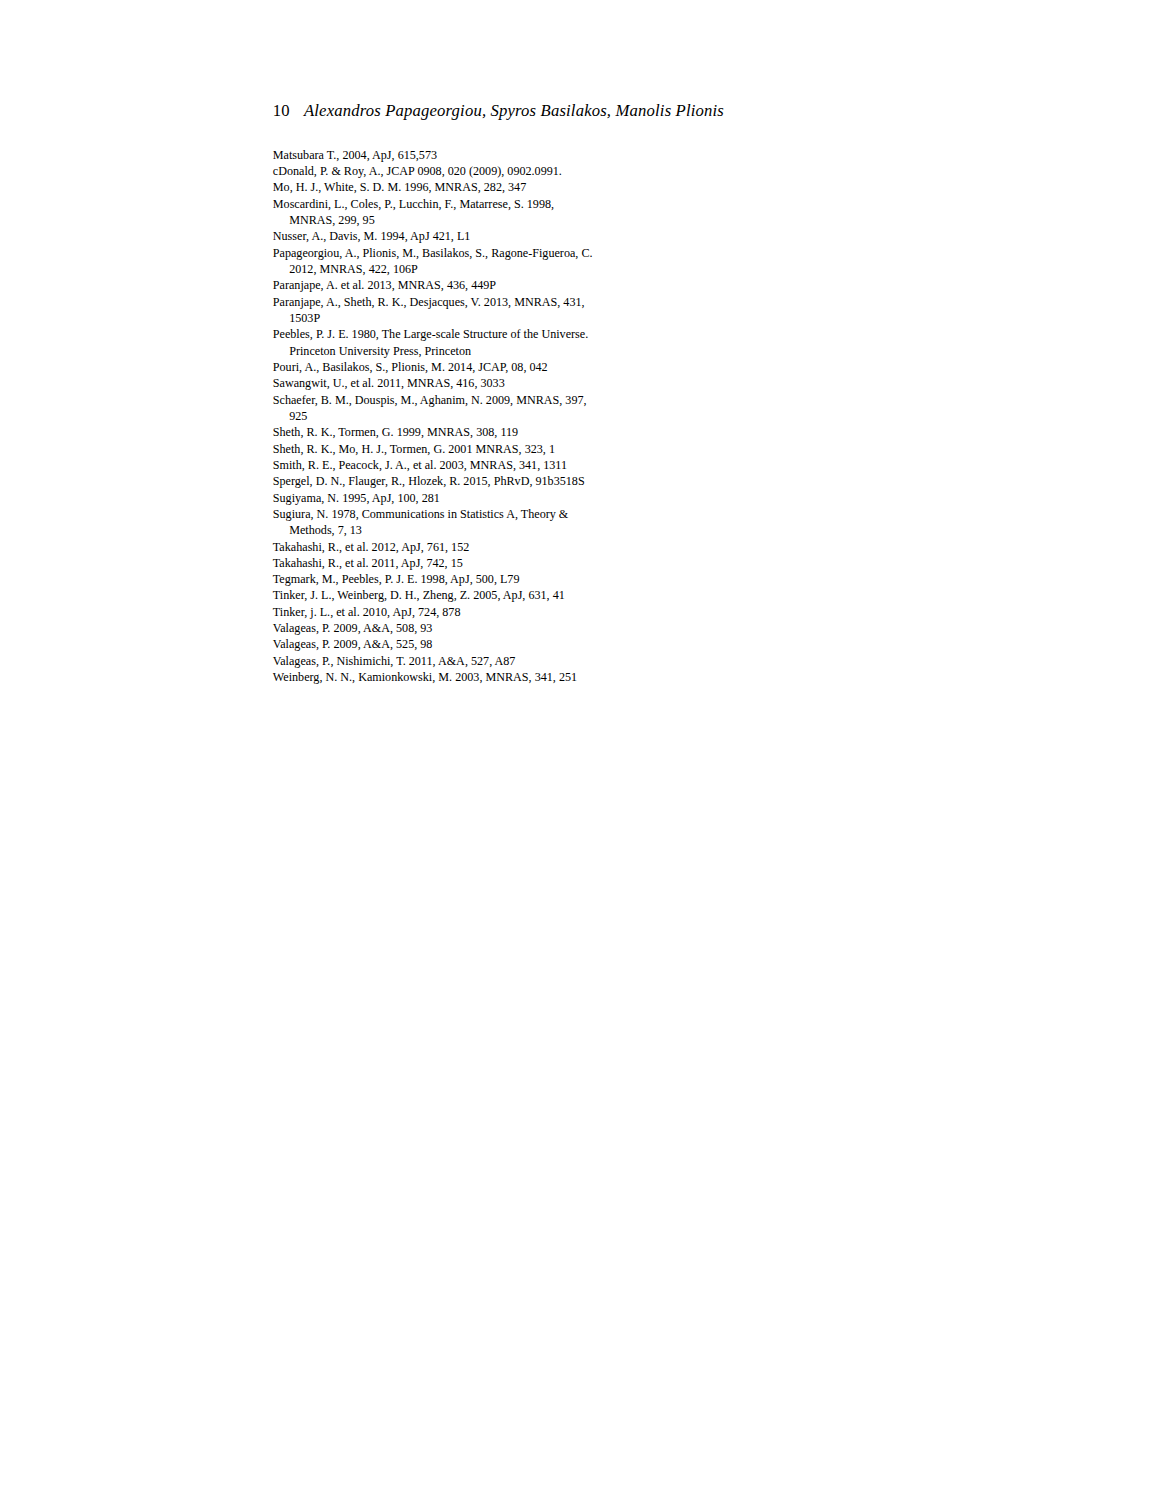10 Alexandros Papageorgiou, Spyros Basilakos, Manolis Plionis
Matsubara T., 2004, ApJ, 615,573
cDonald, P. & Roy, A., JCAP 0908, 020 (2009), 0902.0991.
Mo, H. J., White, S. D. M. 1996, MNRAS, 282, 347
Moscardini, L., Coles, P., Lucchin, F., Matarrese, S. 1998, MNRAS, 299, 95
Nusser, A., Davis, M. 1994, ApJ 421, L1
Papageorgiou, A., Plionis, M., Basilakos, S., Ragone-Figueroa, C. 2012, MNRAS, 422, 106P
Paranjape, A. et al. 2013, MNRAS, 436, 449P
Paranjape, A., Sheth, R. K., Desjacques, V. 2013, MNRAS, 431, 1503P
Peebles, P. J. E. 1980, The Large-scale Structure of the Universe. Princeton University Press, Princeton
Pouri, A., Basilakos, S., Plionis, M. 2014, JCAP, 08, 042
Sawangwit, U., et al. 2011, MNRAS, 416, 3033
Schaefer, B. M., Douspis, M., Aghanim, N. 2009, MNRAS, 397, 925
Sheth, R. K., Tormen, G. 1999, MNRAS, 308, 119
Sheth, R. K., Mo, H. J., Tormen, G. 2001 MNRAS, 323, 1
Smith, R. E., Peacock, J. A., et al. 2003, MNRAS, 341, 1311
Spergel, D. N., Flauger, R., Hlozek, R. 2015, PhRvD, 91b3518S
Sugiyama, N. 1995, ApJ, 100, 281
Sugiura, N. 1978, Communications in Statistics A, Theory & Methods, 7, 13
Takahashi, R., et al. 2012, ApJ, 761, 152
Takahashi, R., et al. 2011, ApJ, 742, 15
Tegmark, M., Peebles, P. J. E. 1998, ApJ, 500, L79
Tinker, J. L., Weinberg, D. H., Zheng, Z. 2005, ApJ, 631, 41
Tinker, j. L., et al. 2010, ApJ, 724, 878
Valageas, P. 2009, A&A, 508, 93
Valageas, P. 2009, A&A, 525, 98
Valageas, P., Nishimichi, T. 2011, A&A, 527, A87
Weinberg, N. N., Kamionkowski, M. 2003, MNRAS, 341, 251